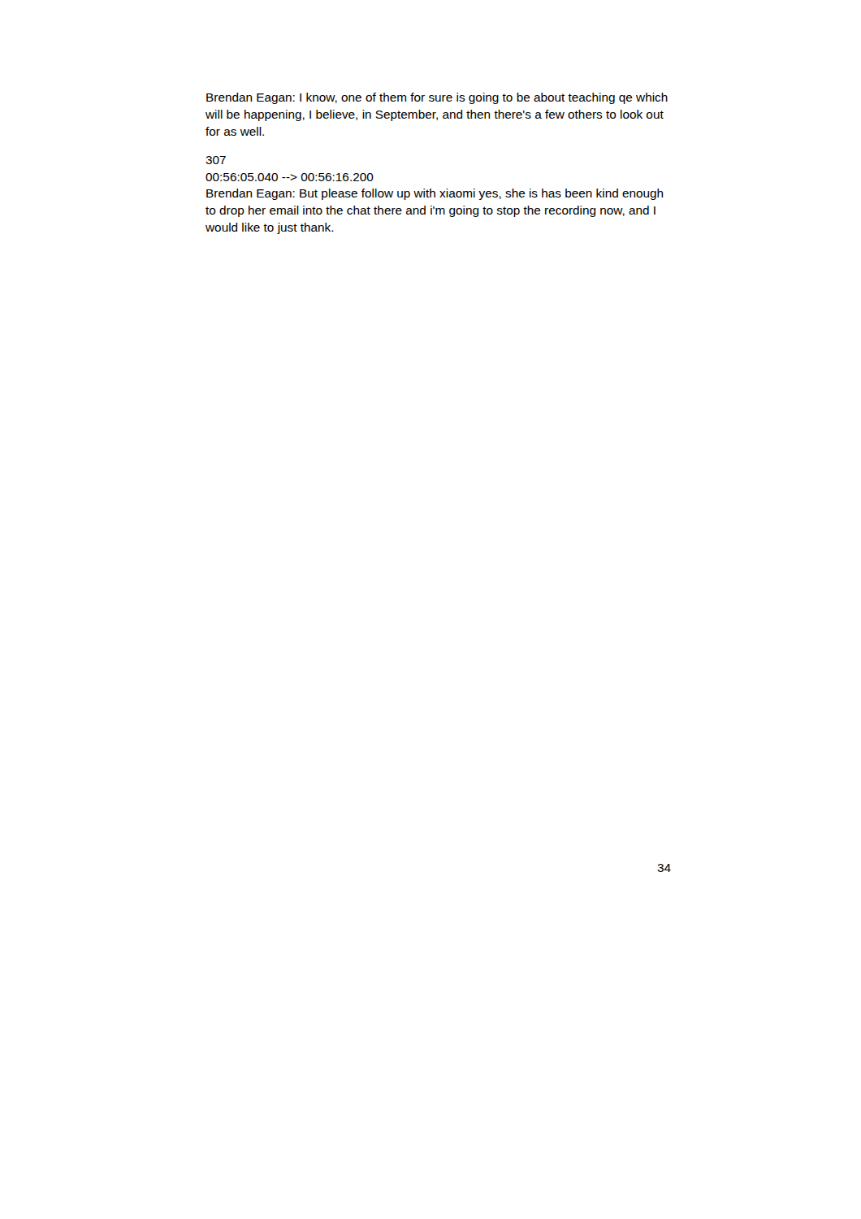Brendan Eagan: I know, one of them for sure is going to be about teaching qe which will be happening, I believe, in September, and then there's a few others to look out for as well.
307
00:56:05.040 --> 00:56:16.200
Brendan Eagan: But please follow up with xiaomi yes, she is has been kind enough to drop her email into the chat there and i'm going to stop the recording now, and I would like to just thank.
34